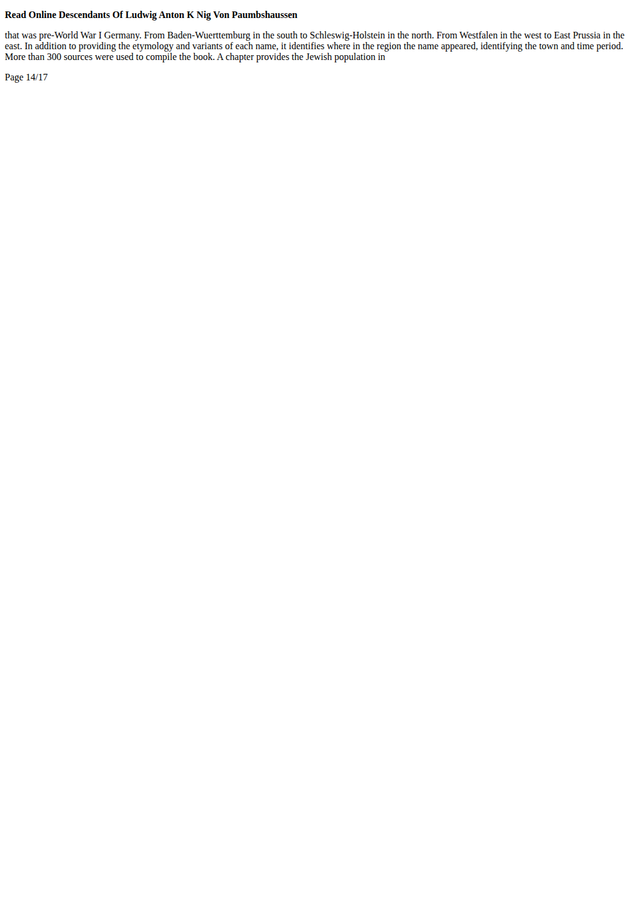Read Online Descendants Of Ludwig Anton K Nig Von Paumbshaussen
that was pre-World War I Germany. From Baden-Wuerttemburg in the south to Schleswig-Holstein in the north. From Westfalen in the west to East Prussia in the east. In addition to providing the etymology and variants of each name, it identifies where in the region the name appeared, identifying the town and time period. More than 300 sources were used to compile the book. A chapter provides the Jewish population in
Page 14/17